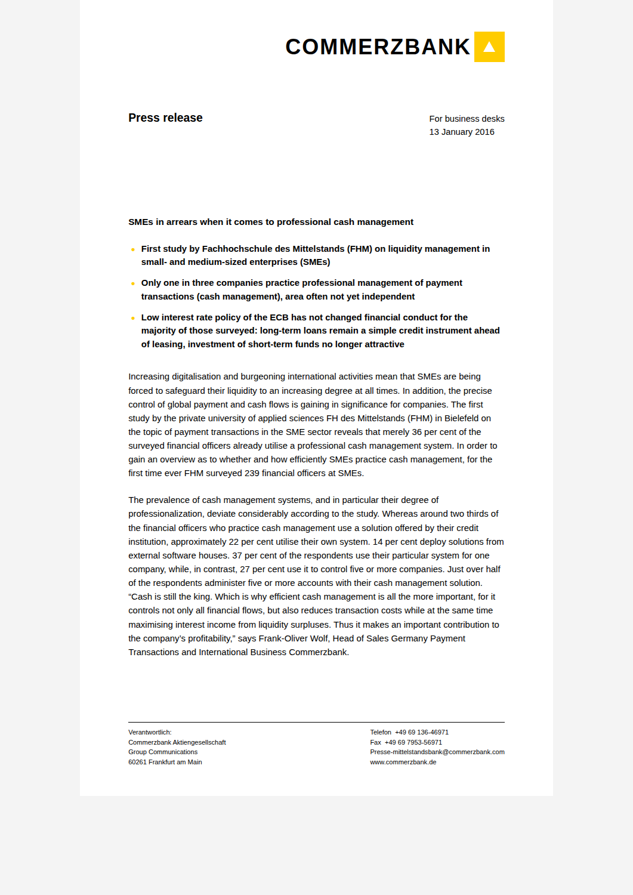COMMERZBANK
Press release
For business desks
13 January 2016
SMEs in arrears when it comes to professional cash management
First study by Fachhochschule des Mittelstands (FHM) on liquidity management in small- and medium-sized enterprises (SMEs)
Only one in three companies practice professional management of payment transactions (cash management), area often not yet independent
Low interest rate policy of the ECB has not changed financial conduct for the majority of those surveyed: long-term loans remain a simple credit instrument ahead of leasing, investment of short-term funds no longer attractive
Increasing digitalisation and burgeoning international activities mean that SMEs are being forced to safeguard their liquidity to an increasing degree at all times. In addition, the precise control of global payment and cash flows is gaining in significance for companies. The first study by the private university of applied sciences FH des Mittelstands (FHM) in Bielefeld on the topic of payment transactions in the SME sector reveals that merely 36 per cent of the surveyed financial officers already utilise a professional cash management system. In order to gain an overview as to whether and how efficiently SMEs practice cash management, for the first time ever FHM surveyed 239 financial officers at SMEs.
The prevalence of cash management systems, and in particular their degree of professionalization, deviate considerably according to the study. Whereas around two thirds of the financial officers who practice cash management use a solution offered by their credit institution, approximately 22 per cent utilise their own system. 14 per cent deploy solutions from external software houses. 37 per cent of the respondents use their particular system for one company, while, in contrast, 27 per cent use it to control five or more companies. Just over half of the respondents administer five or more accounts with their cash management solution. “Cash is still the king. Which is why efficient cash management is all the more important, for it controls not only all financial flows, but also reduces transaction costs while at the same time maximising interest income from liquidity surpluses. Thus it makes an important contribution to the company’s profitability,” says Frank-Oliver Wolf, Head of Sales Germany Payment Transactions and International Business Commerzbank.
Verantwortlich:
Commerzbank Aktiengesellschaft
Group Communications
60261 Frankfurt am Main
Telefon +49 69 136-46971
Fax +49 69 7953-56971
Presse-mittelstandsbank@commerzbank.com
www.commerzbank.de